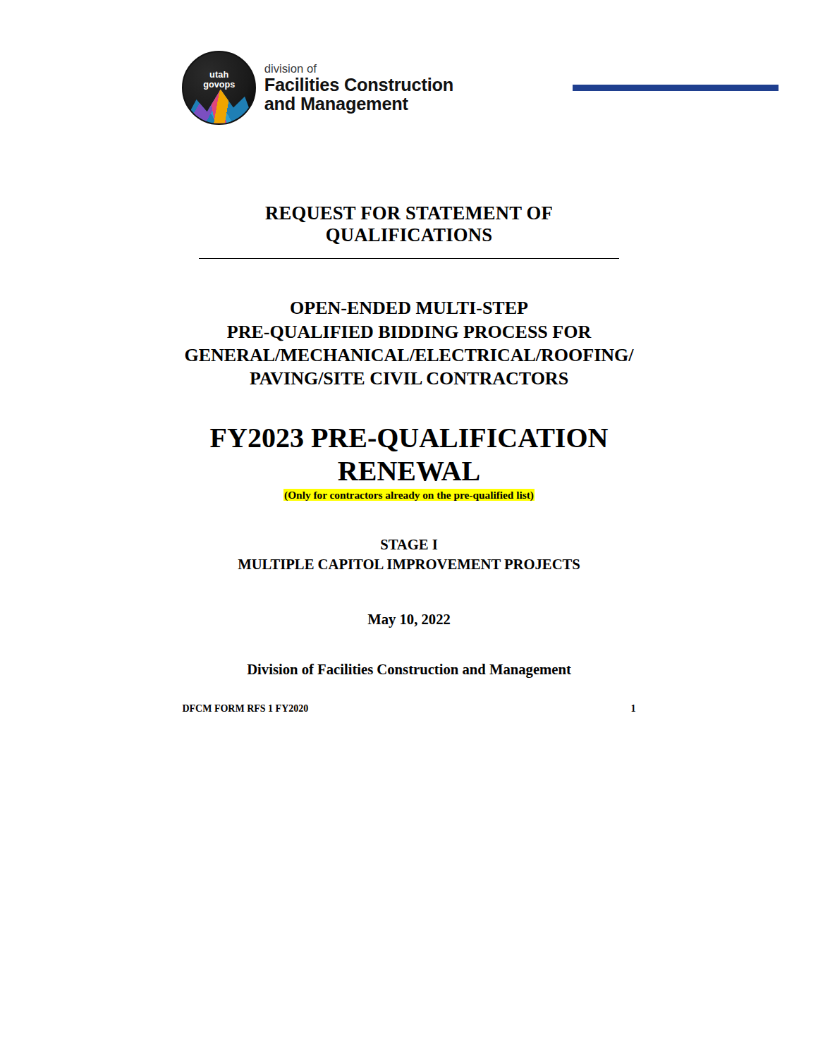utah
govops
division of
Facilities Construction
and Management
REQUEST FOR STATEMENT OF QUALIFICATIONS
OPEN-ENDED MULTI-STEP
PRE-QUALIFIED BIDDING PROCESS FOR
GENERAL/MECHANICAL/ELECTRICAL/ROOFING/
PAVING/SITE CIVIL CONTRACTORS
FY2023 PRE-QUALIFICATION
RENEWAL
(Only for contractors already on the pre-qualified list)
STAGE I
MULTIPLE CAPITOL IMPROVEMENT PROJECTS
May 10, 2022
Division of Facilities Construction and Management
DFCM FORM RFS 1 FY2020 1